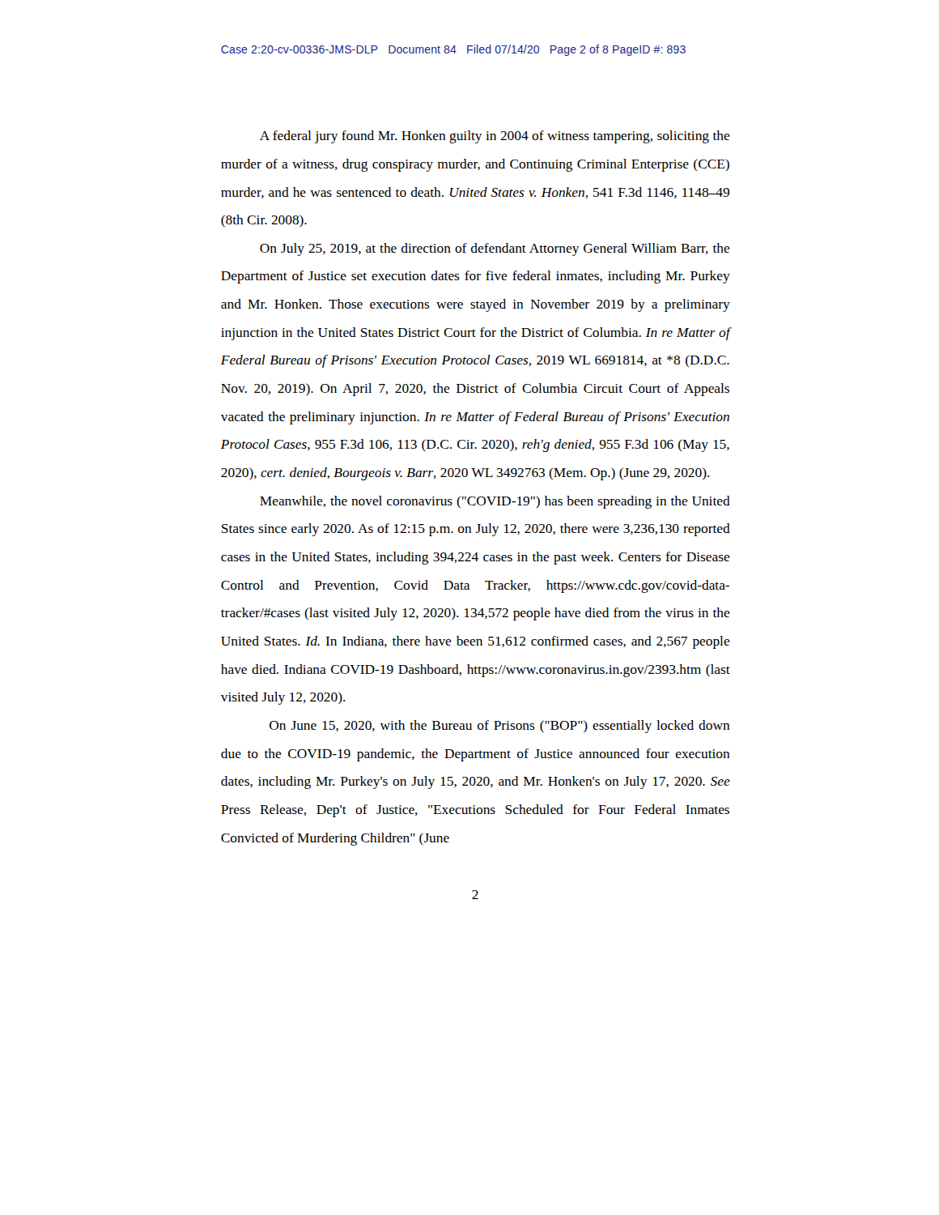Case 2:20-cv-00336-JMS-DLP Document 84 Filed 07/14/20 Page 2 of 8 PageID #: 893
A federal jury found Mr. Honken guilty in 2004 of witness tampering, soliciting the murder of a witness, drug conspiracy murder, and Continuing Criminal Enterprise (CCE) murder, and he was sentenced to death. United States v. Honken, 541 F.3d 1146, 1148–49 (8th Cir. 2008).
On July 25, 2019, at the direction of defendant Attorney General William Barr, the Department of Justice set execution dates for five federal inmates, including Mr. Purkey and Mr. Honken. Those executions were stayed in November 2019 by a preliminary injunction in the United States District Court for the District of Columbia. In re Matter of Federal Bureau of Prisons' Execution Protocol Cases, 2019 WL 6691814, at *8 (D.D.C. Nov. 20, 2019). On April 7, 2020, the District of Columbia Circuit Court of Appeals vacated the preliminary injunction. In re Matter of Federal Bureau of Prisons' Execution Protocol Cases, 955 F.3d 106, 113 (D.C. Cir. 2020), reh'g denied, 955 F.3d 106 (May 15, 2020), cert. denied, Bourgeois v. Barr, 2020 WL 3492763 (Mem. Op.) (June 29, 2020).
Meanwhile, the novel coronavirus ("COVID-19") has been spreading in the United States since early 2020. As of 12:15 p.m. on July 12, 2020, there were 3,236,130 reported cases in the United States, including 394,224 cases in the past week. Centers for Disease Control and Prevention, Covid Data Tracker, https://www.cdc.gov/covid-data-tracker/#cases (last visited July 12, 2020). 134,572 people have died from the virus in the United States. Id. In Indiana, there have been 51,612 confirmed cases, and 2,567 people have died. Indiana COVID-19 Dashboard, https://www.coronavirus.in.gov/2393.htm (last visited July 12, 2020).
On June 15, 2020, with the Bureau of Prisons ("BOP") essentially locked down due to the COVID-19 pandemic, the Department of Justice announced four execution dates, including Mr. Purkey's on July 15, 2020, and Mr. Honken's on July 17, 2020. See Press Release, Dep't of Justice, "Executions Scheduled for Four Federal Inmates Convicted of Murdering Children" (June
2